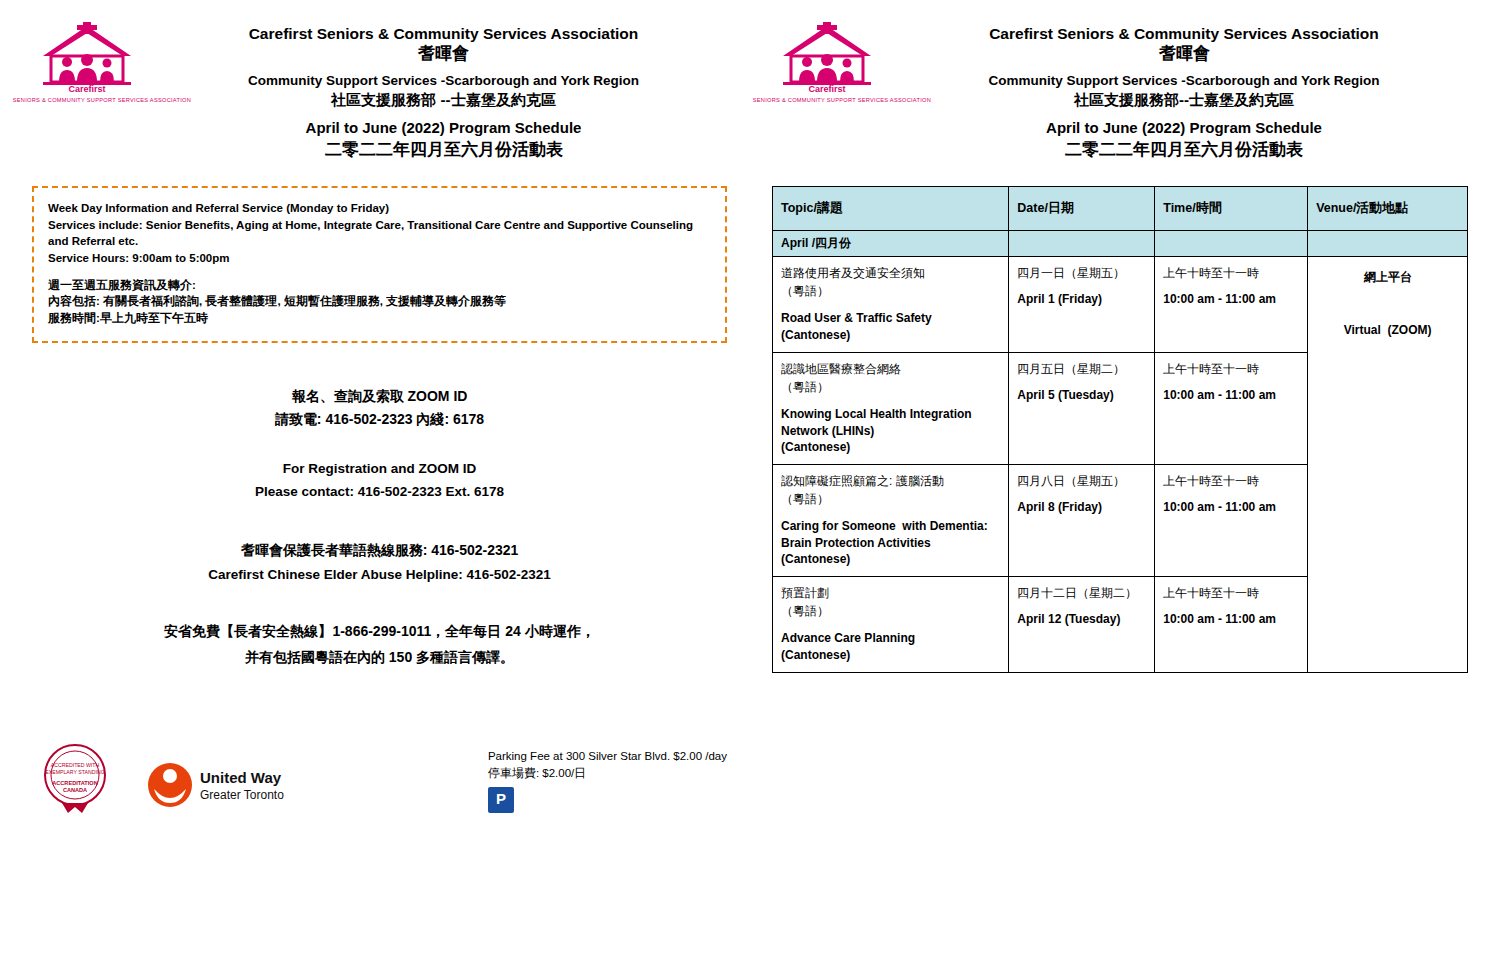Carefirst
SENIORS & COMMUNITY SUPPORT SERVICES ASSOCIATION
Carefirst Seniors & Community Services Association
耆暉會
Community Support Services -Scarborough and York Region
社區支援服務部 --士嘉堡及約克區
April to June (2022) Program Schedule
二零二二年四月至六月份活動表
Week Day Information and Referral Service (Monday to Friday)
Services include: Senior Benefits, Aging at Home, Integrate Care, Transitional Care Centre and Supportive Counseling and Referral etc.
Service Hours: 9:00am to 5:00pm
週一至週五服務資訊及轉介:
內容包括: 有關長者福利諮詢, 長者整體護理, 短期暫住護理服務, 支援輔導及轉介服務等
服務時間:早上九時至下午五時
報名、查詢及索取 ZOOM ID
請致電: 416-502-2323 內綫: 6178
For Registration and ZOOM ID
Please contact: 416-502-2323 Ext. 6178
耆暉會保護長者華語熱線服務: 416-502-2321
Carefirst Chinese Elder Abuse Helpline: 416-502-2321
安省免費【長者安全熱線】1-866-299-1011，全年每日 24 小時運作，
并有包括國粵語在內的 150 多種語言傳譯。
ACCREDITED WITH EXEMPLARY STANDING ACCREDITATION CANADA United Way Greater Toronto
Parking Fee at 300 Silver Star Blvd. $2.00 /day
停車場費: $2.00/日
P
Carefirst
SENIORS & COMMUNITY SUPPORT SERVICES ASSOCIATION
Carefirst Seniors & Community Services Association
耆暉會
Community Support Services -Scarborough and York Region
社區支援服務部--士嘉堡及約克區
April to June (2022) Program Schedule
二零二二年四月至六月份活動表
| Topic/講題 | Date/日期 | Time/時間 | Venue/活動地點 |
| --- | --- | --- | --- |
| April /四月份 | | | |
| 道路使用者及交通安全須知 （粵語） Road User & Traffic Safety (Cantonese) | 四月一日（星期五） April 1 (Friday) | 上午十時至十一時 10:00 am - 11:00 am | 網上平台 Virtual (ZOOM) |
| 認識地區醫療整合網絡 （粵語） Knowing Local Health Integration Network (LHINs) (Cantonese) | 四月五日（星期二） April 5 (Tuesday) | 上午十時至十一時 10:00 am - 11:00 am |
| 認知障礙症照顧篇之: 護腦活動 （粵語） Caring for Someone with Dementia: Brain Protection Activities (Cantonese) | 四月八日（星期五） April 8 (Friday) | 上午十時至十一時 10:00 am - 11:00 am |
| 預置計劃 （粵語） Advance Care Planning (Cantonese) | 四月十二日（星期二） April 12 (Tuesday) | 上午十時至十一時 10:00 am - 11:00 am |